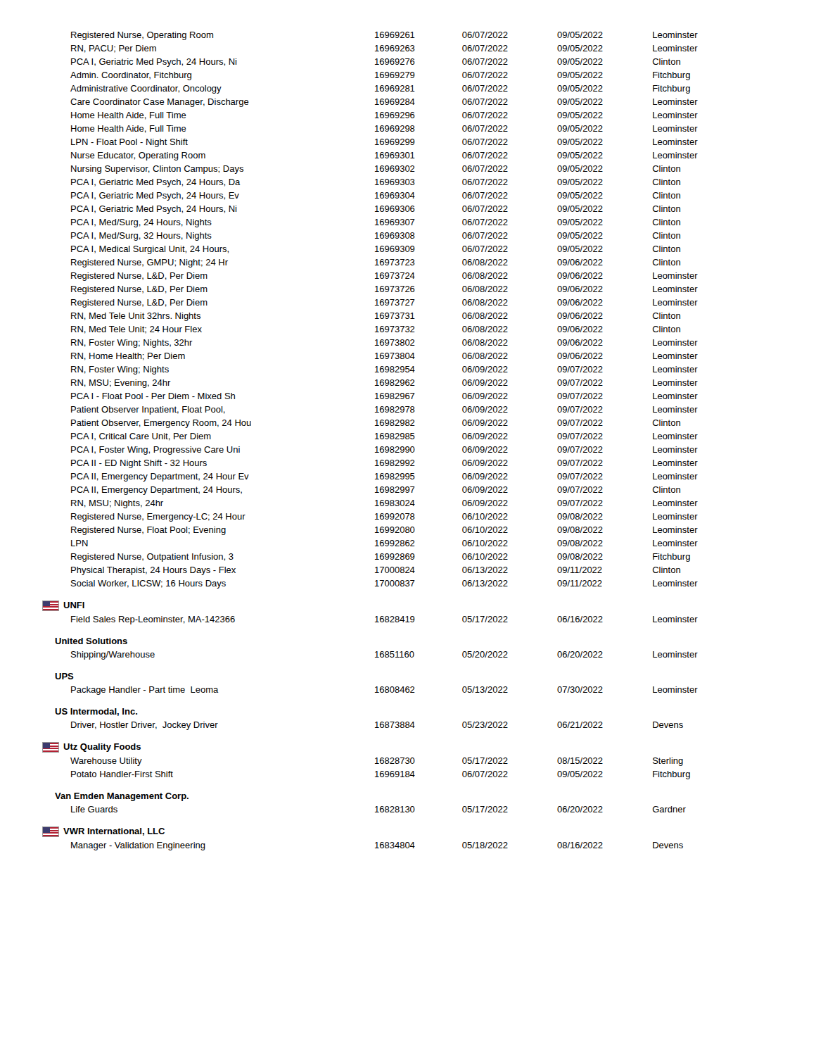| Registered Nurse, Operating Room | 16969261 | 06/07/2022 | 09/05/2022 | Leominster |
| RN, PACU; Per Diem | 16969263 | 06/07/2022 | 09/05/2022 | Leominster |
| PCA I, Geriatric Med Psych, 24 Hours, Ni | 16969276 | 06/07/2022 | 09/05/2022 | Clinton |
| Admin. Coordinator, Fitchburg | 16969279 | 06/07/2022 | 09/05/2022 | Fitchburg |
| Administrative Coordinator, Oncology | 16969281 | 06/07/2022 | 09/05/2022 | Fitchburg |
| Care Coordinator Case Manager, Discharge | 16969284 | 06/07/2022 | 09/05/2022 | Leominster |
| Home Health Aide, Full Time | 16969296 | 06/07/2022 | 09/05/2022 | Leominster |
| Home Health Aide, Full Time | 16969298 | 06/07/2022 | 09/05/2022 | Leominster |
| LPN - Float Pool - Night Shift | 16969299 | 06/07/2022 | 09/05/2022 | Leominster |
| Nurse Educator, Operating Room | 16969301 | 06/07/2022 | 09/05/2022 | Leominster |
| Nursing Supervisor, Clinton Campus; Days | 16969302 | 06/07/2022 | 09/05/2022 | Clinton |
| PCA I, Geriatric Med Psych, 24 Hours, Da | 16969303 | 06/07/2022 | 09/05/2022 | Clinton |
| PCA I, Geriatric Med Psych, 24 Hours, Ev | 16969304 | 06/07/2022 | 09/05/2022 | Clinton |
| PCA I, Geriatric Med Psych, 24 Hours, Ni | 16969306 | 06/07/2022 | 09/05/2022 | Clinton |
| PCA I, Med/Surg, 24 Hours, Nights | 16969307 | 06/07/2022 | 09/05/2022 | Clinton |
| PCA I, Med/Surg, 32 Hours, Nights | 16969308 | 06/07/2022 | 09/05/2022 | Clinton |
| PCA I, Medical Surgical Unit, 24 Hours, | 16969309 | 06/07/2022 | 09/05/2022 | Clinton |
| Registered Nurse, GMPU; Night; 24 Hr | 16973723 | 06/08/2022 | 09/06/2022 | Clinton |
| Registered Nurse, L&D, Per Diem | 16973724 | 06/08/2022 | 09/06/2022 | Leominster |
| Registered Nurse, L&D, Per Diem | 16973726 | 06/08/2022 | 09/06/2022 | Leominster |
| Registered Nurse, L&D, Per Diem | 16973727 | 06/08/2022 | 09/06/2022 | Leominster |
| RN, Med Tele Unit 32hrs. Nights | 16973731 | 06/08/2022 | 09/06/2022 | Clinton |
| RN, Med Tele Unit; 24 Hour Flex | 16973732 | 06/08/2022 | 09/06/2022 | Clinton |
| RN, Foster Wing; Nights, 32hr | 16973802 | 06/08/2022 | 09/06/2022 | Leominster |
| RN, Home Health; Per Diem | 16973804 | 06/08/2022 | 09/06/2022 | Leominster |
| RN, Foster Wing; Nights | 16982954 | 06/09/2022 | 09/07/2022 | Leominster |
| RN, MSU; Evening, 24hr | 16982962 | 06/09/2022 | 09/07/2022 | Leominster |
| PCA I - Float Pool - Per Diem - Mixed Sh | 16982967 | 06/09/2022 | 09/07/2022 | Leominster |
| Patient Observer Inpatient, Float Pool, | 16982978 | 06/09/2022 | 09/07/2022 | Leominster |
| Patient Observer, Emergency Room, 24 Hou | 16982982 | 06/09/2022 | 09/07/2022 | Clinton |
| PCA I, Critical Care Unit, Per Diem | 16982985 | 06/09/2022 | 09/07/2022 | Leominster |
| PCA I, Foster Wing, Progressive Care Uni | 16982990 | 06/09/2022 | 09/07/2022 | Leominster |
| PCA II - ED Night Shift - 32 Hours | 16982992 | 06/09/2022 | 09/07/2022 | Leominster |
| PCA II, Emergency Department, 24 Hour Ev | 16982995 | 06/09/2022 | 09/07/2022 | Leominster |
| PCA II, Emergency Department, 24 Hours, | 16982997 | 06/09/2022 | 09/07/2022 | Clinton |
| RN, MSU; Nights, 24hr | 16983024 | 06/09/2022 | 09/07/2022 | Leominster |
| Registered Nurse, Emergency-LC; 24 Hour | 16992078 | 06/10/2022 | 09/08/2022 | Leominster |
| Registered Nurse, Float Pool; Evening | 16992080 | 06/10/2022 | 09/08/2022 | Leominster |
| LPN | 16992862 | 06/10/2022 | 09/08/2022 | Leominster |
| Registered Nurse, Outpatient Infusion, 3 | 16992869 | 06/10/2022 | 09/08/2022 | Fitchburg |
| Physical Therapist, 24 Hours Days - Flex | 17000824 | 06/13/2022 | 09/11/2022 | Clinton |
| Social Worker, LICSW; 16 Hours Days | 17000837 | 06/13/2022 | 09/11/2022 | Leominster |
| UNFI |
| Field Sales Rep-Leominster, MA-142366 | 16828419 | 05/17/2022 | 06/16/2022 | Leominster |
| United Solutions |
| Shipping/Warehouse | 16851160 | 05/20/2022 | 06/20/2022 | Leominster |
| UPS |
| Package Handler - Part time Leoma | 16808462 | 05/13/2022 | 07/30/2022 | Leominster |
| US Intermodal, Inc. |
| Driver, Hostler Driver, Jockey Driver | 16873884 | 05/23/2022 | 06/21/2022 | Devens |
| Utz Quality Foods |
| Warehouse Utility | 16828730 | 05/17/2022 | 08/15/2022 | Sterling |
| Potato Handler-First Shift | 16969184 | 06/07/2022 | 09/05/2022 | Fitchburg |
| Van Emden Management Corp. |
| Life Guards | 16828130 | 05/17/2022 | 06/20/2022 | Gardner |
| VWR International, LLC |
| Manager - Validation Engineering | 16834804 | 05/18/2022 | 08/16/2022 | Devens |